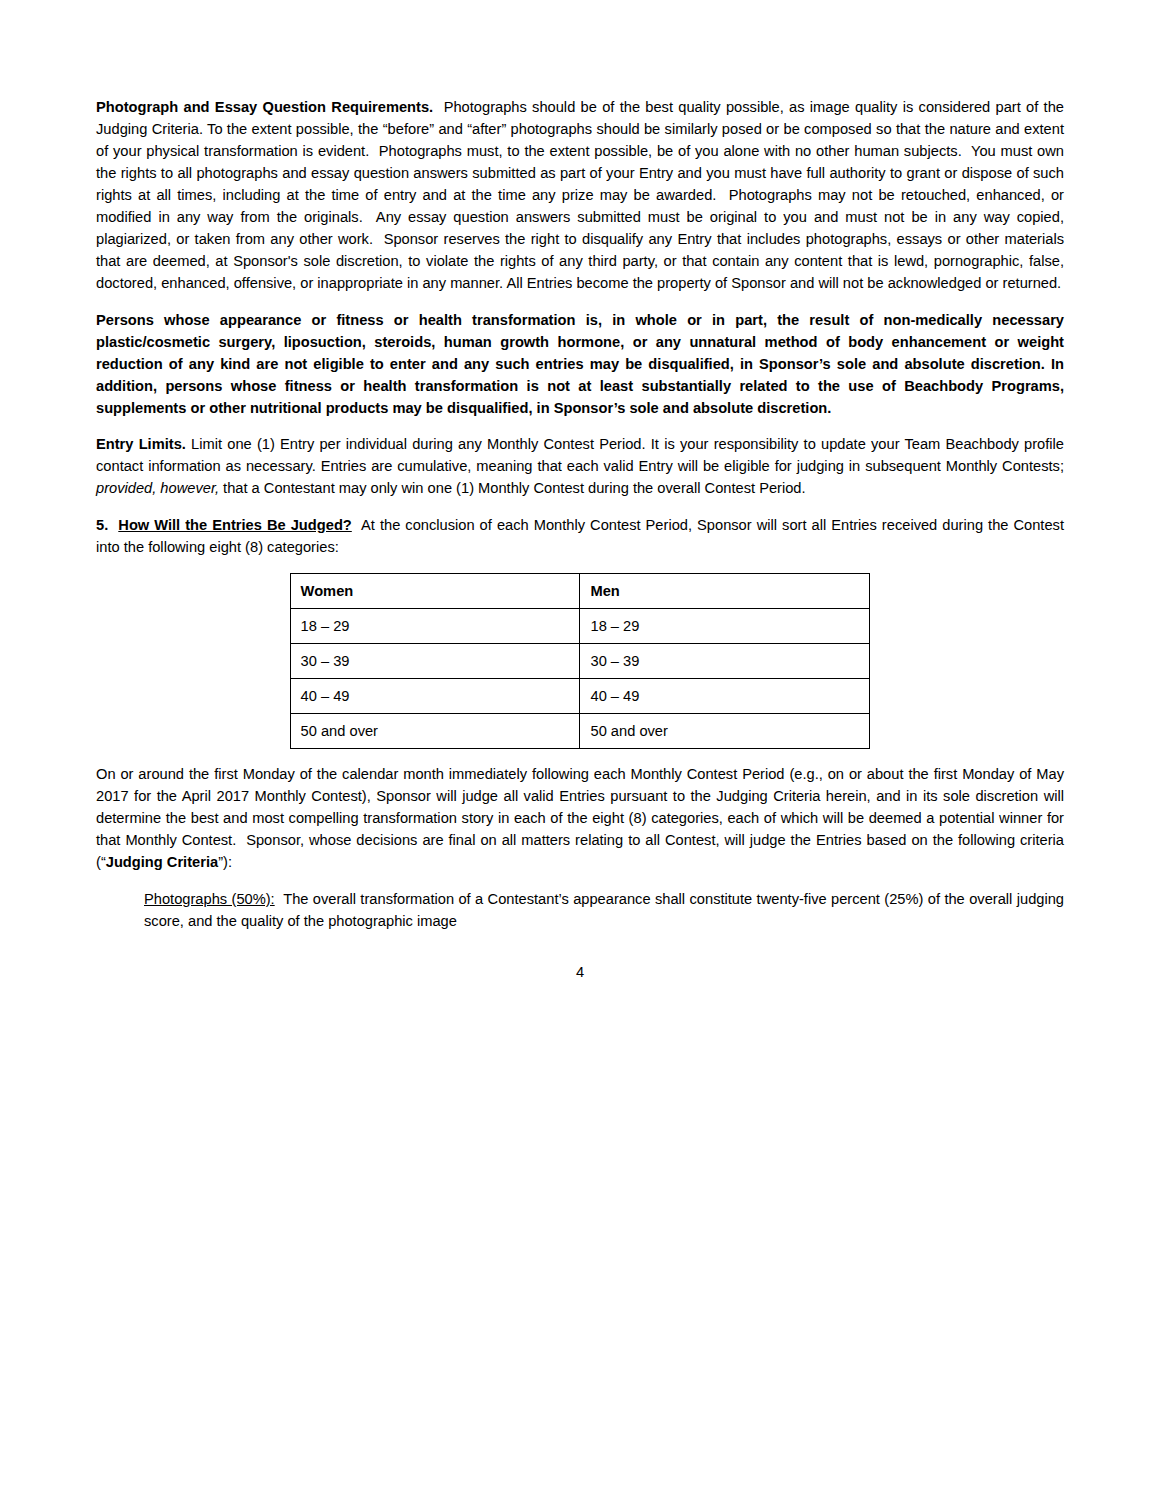Photograph and Essay Question Requirements. Photographs should be of the best quality possible, as image quality is considered part of the Judging Criteria. To the extent possible, the “before” and “after” photographs should be similarly posed or be composed so that the nature and extent of your physical transformation is evident. Photographs must, to the extent possible, be of you alone with no other human subjects. You must own the rights to all photographs and essay question answers submitted as part of your Entry and you must have full authority to grant or dispose of such rights at all times, including at the time of entry and at the time any prize may be awarded. Photographs may not be retouched, enhanced, or modified in any way from the originals. Any essay question answers submitted must be original to you and must not be in any way copied, plagiarized, or taken from any other work. Sponsor reserves the right to disqualify any Entry that includes photographs, essays or other materials that are deemed, at Sponsor's sole discretion, to violate the rights of any third party, or that contain any content that is lewd, pornographic, false, doctored, enhanced, offensive, or inappropriate in any manner. All Entries become the property of Sponsor and will not be acknowledged or returned.
Persons whose appearance or fitness or health transformation is, in whole or in part, the result of non-medically necessary plastic/cosmetic surgery, liposuction, steroids, human growth hormone, or any unnatural method of body enhancement or weight reduction of any kind are not eligible to enter and any such entries may be disqualified, in Sponsor’s sole and absolute discretion. In addition, persons whose fitness or health transformation is not at least substantially related to the use of Beachbody Programs, supplements or other nutritional products may be disqualified, in Sponsor’s sole and absolute discretion.
Entry Limits. Limit one (1) Entry per individual during any Monthly Contest Period. It is your responsibility to update your Team Beachbody profile contact information as necessary. Entries are cumulative, meaning that each valid Entry will be eligible for judging in subsequent Monthly Contests; provided, however, that a Contestant may only win one (1) Monthly Contest during the overall Contest Period.
5. How Will the Entries Be Judged? At the conclusion of each Monthly Contest Period, Sponsor will sort all Entries received during the Contest into the following eight (8) categories:
| Women | Men |
| --- | --- |
| 18 – 29 | 18 – 29 |
| 30 – 39 | 30 – 39 |
| 40 – 49 | 40 – 49 |
| 50 and over | 50 and over |
On or around the first Monday of the calendar month immediately following each Monthly Contest Period (e.g., on or about the first Monday of May 2017 for the April 2017 Monthly Contest), Sponsor will judge all valid Entries pursuant to the Judging Criteria herein, and in its sole discretion will determine the best and most compelling transformation story in each of the eight (8) categories, each of which will be deemed a potential winner for that Monthly Contest. Sponsor, whose decisions are final on all matters relating to all Contest, will judge the Entries based on the following criteria (“Judging Criteria”):
Photographs (50%): The overall transformation of a Contestant’s appearance shall constitute twenty-five percent (25%) of the overall judging score, and the quality of the photographic image
4